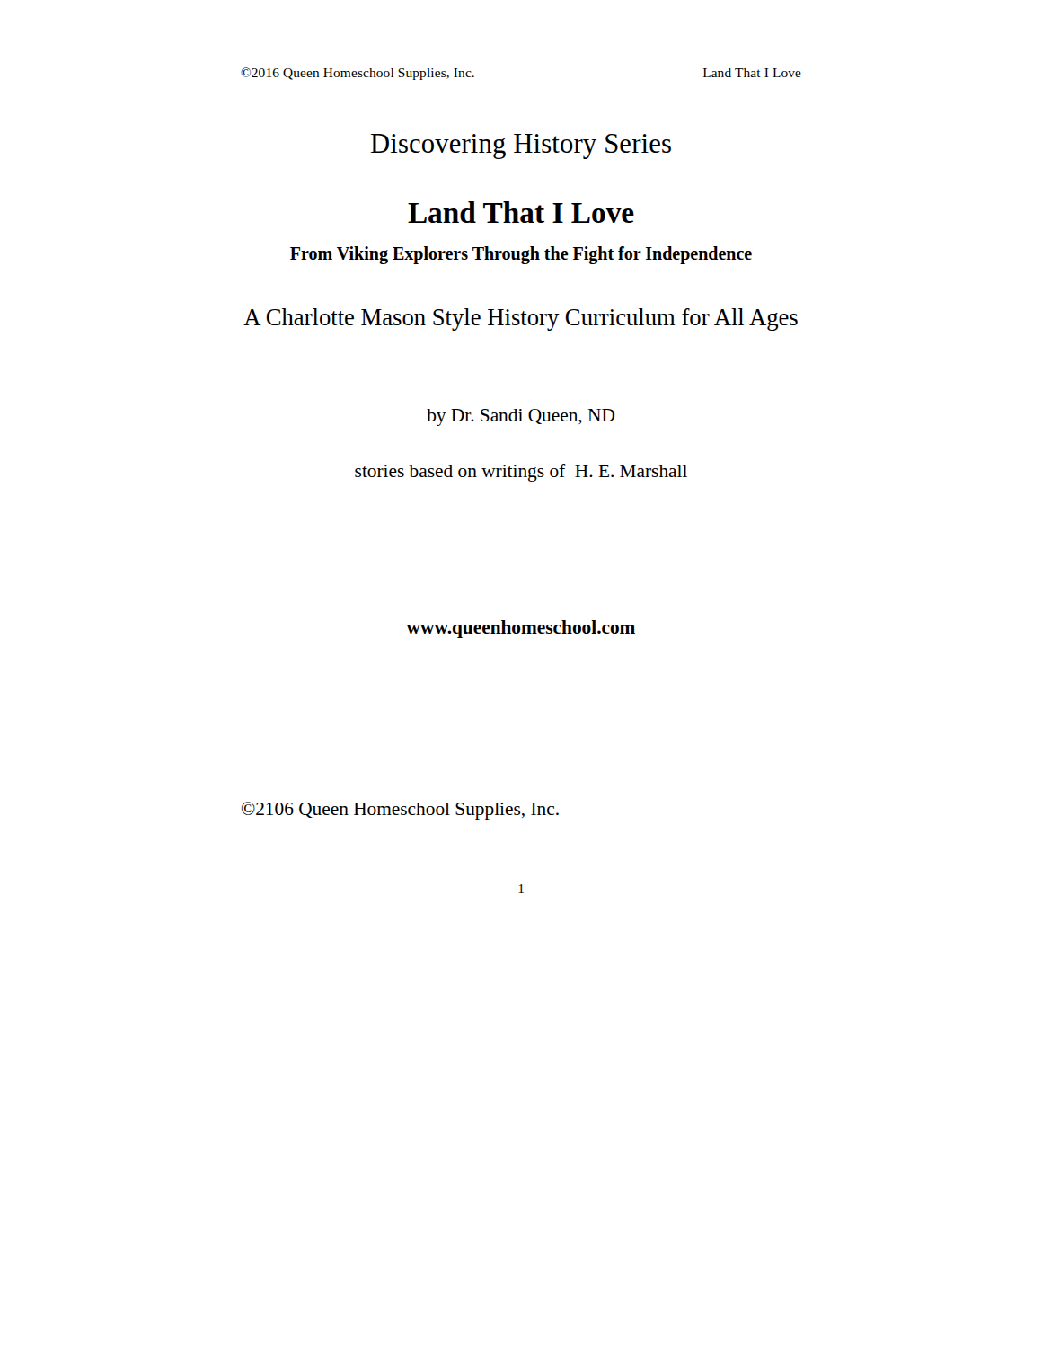©2016 Queen Homeschool Supplies, Inc. Land That I Love
Discovering History Series
Land That I Love
From Viking Explorers Through the Fight for Independence
A Charlotte Mason Style History Curriculum for All Ages
by Dr. Sandi Queen, ND
stories based on writings of H. E. Marshall
www.queenhomeschool.com
©2106 Queen Homeschool Supplies, Inc.
1